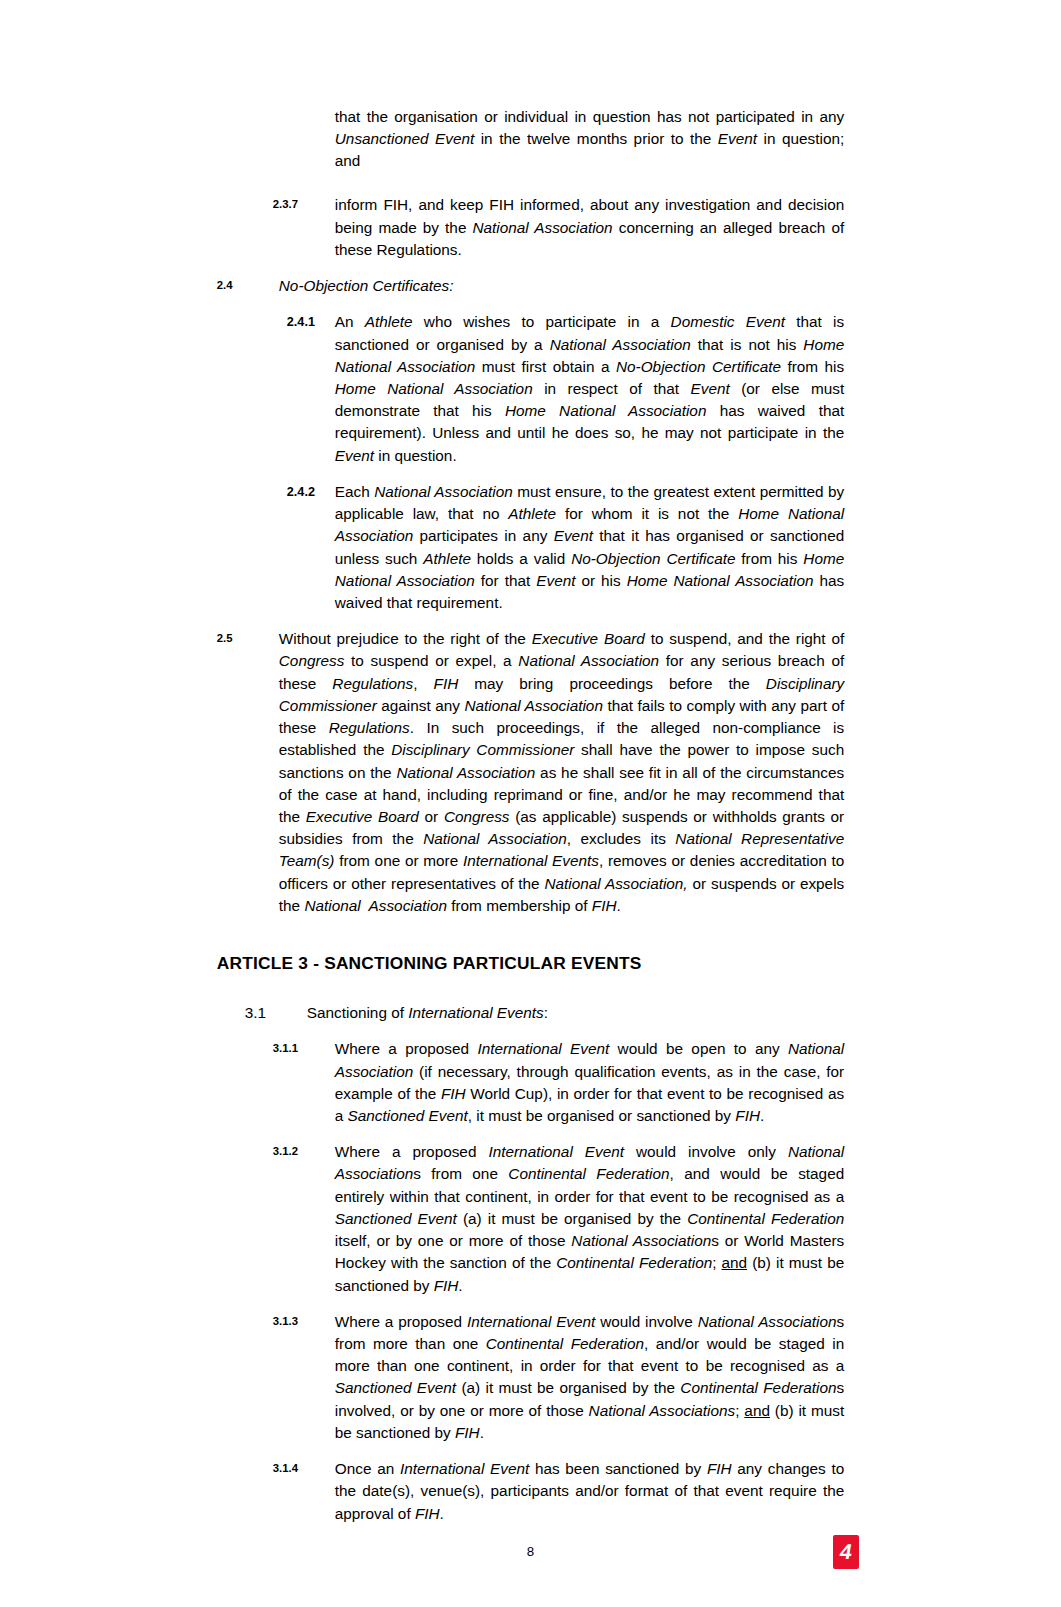that the organisation or individual in question has not participated in any Unsanctioned Event in the twelve months prior to the Event in question; and
2.3.7
inform FIH, and keep FIH informed, about any investigation and decision being made by the National Association concerning an alleged breach of these Regulations.
2.4
No-Objection Certificates:
2.4.1
An Athlete who wishes to participate in a Domestic Event that is sanctioned or organised by a National Association that is not his Home National Association must first obtain a No-Objection Certificate from his Home National Association in respect of that Event (or else must demonstrate that his Home National Association has waived that requirement). Unless and until he does so, he may not participate in the Event in question.
2.4.2
Each National Association must ensure, to the greatest extent permitted by applicable law, that no Athlete for whom it is not the Home National Association participates in any Event that it has organised or sanctioned unless such Athlete holds a valid No-Objection Certificate from his Home National Association for that Event or his Home National Association has waived that requirement.
2.5
Without prejudice to the right of the Executive Board to suspend, and the right of Congress to suspend or expel, a National Association for any serious breach of these Regulations, FIH may bring proceedings before the Disciplinary Commissioner against any National Association that fails to comply with any part of these Regulations. In such proceedings, if the alleged non-compliance is established the Disciplinary Commissioner shall have the power to impose such sanctions on the National Association as he shall see fit in all of the circumstances of the case at hand, including reprimand or fine, and/or he may recommend that the Executive Board or Congress (as applicable) suspends or withholds grants or subsidies from the National Association, excludes its National Representative Team(s) from one or more International Events, removes or denies accreditation to officers or other representatives of the National Association, or suspends or expels the National Association from membership of FIH.
ARTICLE 3 - SANCTIONING PARTICULAR EVENTS
3.1
Sanctioning of International Events:
3.1.1
Where a proposed International Event would be open to any National Association (if necessary, through qualification events, as in the case, for example of the FIH World Cup), in order for that event to be recognised as a Sanctioned Event, it must be organised or sanctioned by FIH.
3.1.2
Where a proposed International Event would involve only National Associations from one Continental Federation, and would be staged entirely within that continent, in order for that event to be recognised as a Sanctioned Event (a) it must be organised by the Continental Federation itself, or by one or more of those National Associations or World Masters Hockey with the sanction of the Continental Federation; and (b) it must be sanctioned by FIH.
3.1.3
Where a proposed International Event would involve National Associations from more than one Continental Federation, and/or would be staged in more than one continent, in order for that event to be recognised as a Sanctioned Event (a) it must be organised by the Continental Federations involved, or by one or more of those National Associations; and (b) it must be sanctioned by FIH.
3.1.4
Once an International Event has been sanctioned by FIH any changes to the date(s), venue(s), participants and/or format of that event require the approval of FIH.
8
4